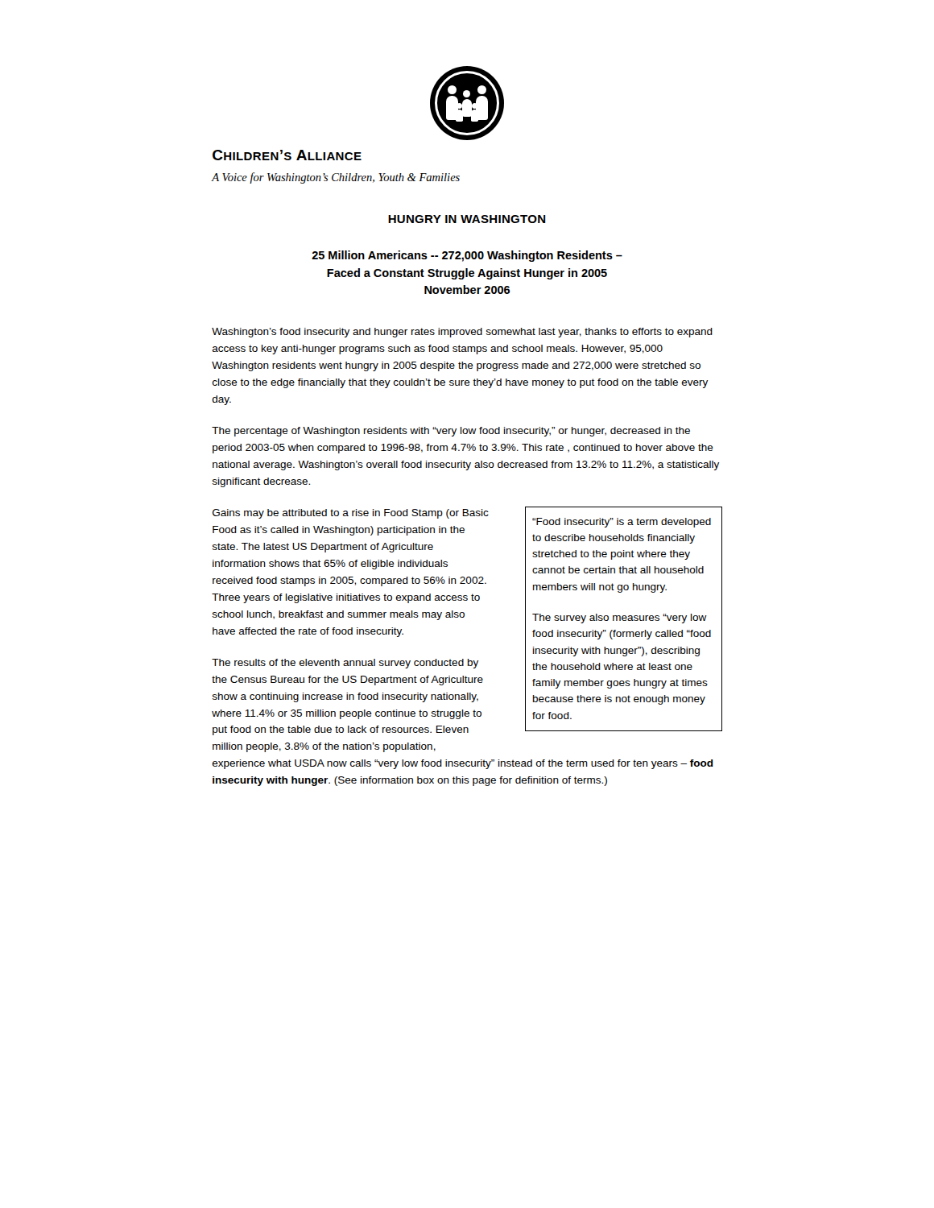CHILDREN’S ALLIANCE
A Voice for Washington’s Children, Youth & Families
HUNGRY IN WASHINGTON
25 Million Americans -- 272,000 Washington Residents –
Faced a Constant Struggle Against Hunger in 2005
November 2006
Washington’s food insecurity and hunger rates improved somewhat last year, thanks to efforts to expand access to key anti-hunger programs such as food stamps and school meals. However, 95,000 Washington residents went hungry in 2005 despite the progress made and 272,000 were stretched so close to the edge financially that they couldn’t be sure they’d have money to put food on the table every day.
The percentage of Washington residents with “very low food insecurity,” or hunger, decreased in the period 2003-05 when compared to 1996-98, from 4.7% to 3.9%. This rate , continued to hover above the national average. Washington’s overall food insecurity also decreased from 13.2% to 11.2%, a statistically significant decrease.
“Food insecurity” is a term developed to describe households financially stretched to the point where they cannot be certain that all household members will not go hungry.
The survey also measures “very low food insecurity” (formerly called “food insecurity with hunger”), describing the household where at least one family member goes hungry at times because there is not enough money for food.
Gains may be attributed to a rise in Food Stamp (or Basic Food as it’s called in Washington) participation in the state. The latest US Department of Agriculture information shows that 65% of eligible individuals received food stamps in 2005, compared to 56% in 2002. Three years of legislative initiatives to expand access to school lunch, breakfast and summer meals may also have affected the rate of food insecurity.
The results of the eleventh annual survey conducted by the Census Bureau for the US Department of Agriculture show a continuing increase in food insecurity nationally, where 11.4% or 35 million people continue to struggle to put food on the table due to lack of resources. Eleven million people, 3.8% of the nation’s population, experience what USDA now calls “very low food insecurity” instead of the term used for ten years – food insecurity with hunger. (See information box on this page for definition of terms.)